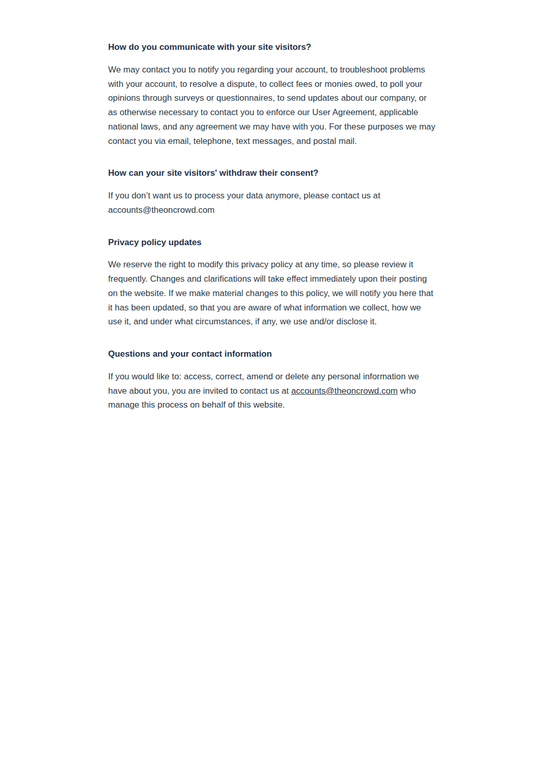How do you communicate with your site visitors?
We may contact you to notify you regarding your account, to troubleshoot problems with your account, to resolve a dispute, to collect fees or monies owed, to poll your opinions through surveys or questionnaires, to send updates about our company, or as otherwise necessary to contact you to enforce our User Agreement, applicable national laws, and any agreement we may have with you. For these purposes we may contact you via email, telephone, text messages, and postal mail.
How can your site visitors' withdraw their consent?
If you don’t want us to process your data anymore, please contact us at accounts@theoncrowd.com
Privacy policy updates
We reserve the right to modify this privacy policy at any time, so please review it frequently. Changes and clarifications will take effect immediately upon their posting on the website. If we make material changes to this policy, we will notify you here that it has been updated, so that you are aware of what information we collect, how we use it, and under what circumstances, if any, we use and/or disclose it.
Questions and your contact information
If you would like to: access, correct, amend or delete any personal information we have about you, you are invited to contact us at accounts@theoncrowd.com who manage this process on behalf of this website.